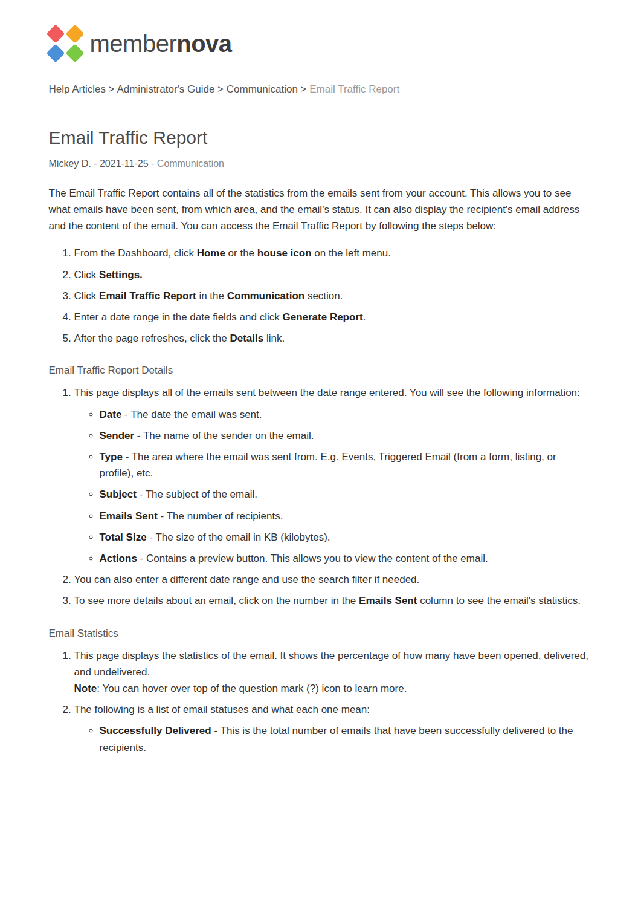membernova
Help Articles > Administrator's Guide > Communication > Email Traffic Report
Email Traffic Report
Mickey D. - 2021-11-25 - Communication
The Email Traffic Report contains all of the statistics from the emails sent from your account. This allows you to see what emails have been sent, from which area, and the email's status. It can also display the recipient's email address and the content of the email. You can access the Email Traffic Report by following the steps below:
From the Dashboard, click Home or the house icon on the left menu.
Click Settings.
Click Email Traffic Report in the Communication section.
Enter a date range in the date fields and click Generate Report.
After the page refreshes, click the Details link.
Email Traffic Report Details
This page displays all of the emails sent between the date range entered. You will see the following information:
Date - The date the email was sent.
Sender - The name of the sender on the email.
Type - The area where the email was sent from. E.g. Events, Triggered Email (from a form, listing, or profile), etc.
Subject - The subject of the email.
Emails Sent - The number of recipients.
Total Size - The size of the email in KB (kilobytes).
Actions - Contains a preview button. This allows you to view the content of the email.
You can also enter a different date range and use the search filter if needed.
To see more details about an email, click on the number in the Emails Sent column to see the email's statistics.
Email Statistics
This page displays the statistics of the email. It shows the percentage of how many have been opened, delivered, and undelivered.
Note: You can hover over top of the question mark (?) icon to learn more.
The following is a list of email statuses and what each one mean:
Successfully Delivered - This is the total number of emails that have been successfully delivered to the recipients.